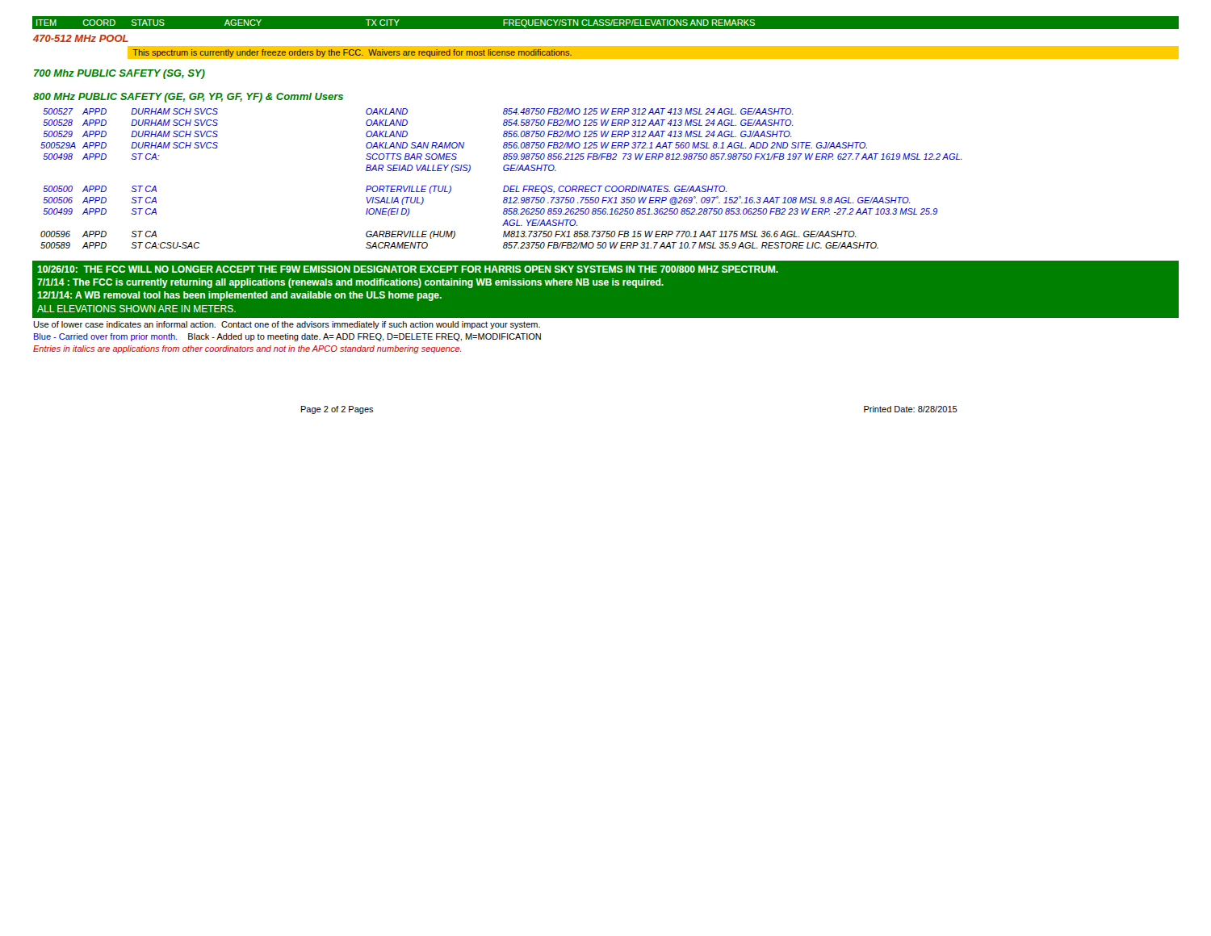| ITEM | COORD | STATUS | AGENCY | TX CITY | FREQUENCY/STN CLASS/ERP/ELEVATIONS AND REMARKS |
| 470-512 MHz POOL |
| | | This spectrum is currently under freeze orders by the FCC. Waivers are required for most license modifications. |
| 700 Mhz PUBLIC SAFETY (SG, SY) |
| 800 MHz PUBLIC SAFETY (GE, GP, YP, GF, YF) & Comml Users |
| 500527 | APPD | DURHAM SCH SVCS | | OAKLAND | 854.48750 FB2/MO 125 W ERP 312 AAT 413 MSL 24 AGL. GE/AASHTO. |
| 500528 | APPD | DURHAM SCH SVCS | | OAKLAND | 854.58750 FB2/MO 125 W ERP 312 AAT 413 MSL 24 AGL. GE/AASHTO. |
| 500529 | APPD | DURHAM SCH SVCS | | OAKLAND | 856.08750 FB2/MO 125 W ERP 312 AAT 413 MSL 24 AGL. GJ/AASHTO. |
| 500529A | APPD | DURHAM SCH SVCS | | OAKLAND SAN RAMON | 856.08750 FB2/MO 125 W ERP 372.1 AAT 560 MSL 8.1 AGL. ADD 2ND SITE. GJ/AASHTO. |
| 500498 | APPD | ST CA: | | SCOTTS BAR SOMES | 859.98750 856.2125 FB/FB2 73 W ERP 812.98750 857.98750 FX1/FB 197 W ERP. 627.7 AAT 1619 MSL 12.2 AGL. |
| | | | | BAR SEIAD VALLEY (SIS) | GE/AASHTO. |
| 500500 | APPD | ST CA | | PORTERVILLE (TUL) | DEL FREQS, CORRECT COORDINATES. GE/AASHTO. |
| 500506 | APPD | ST CA | | VISALIA (TUL) | 812.98750 .73750 .7550 FX1 350 W ERP @269˚. 097˚. 152˚.16.3 AAT 108 MSL 9.8 AGL. GE/AASHTO. |
| 500499 | APPD | ST CA | | IONE(El D) | 858.26250 859.26250 856.16250 851.36250 852.28750 853.06250 FB2 23 W ERP. -27.2 AAT 103.3 MSL 25.9 |
| | | | | | AGL. YE/AASHTO. |
| 000596 | APPD | ST CA | | GARBERVILLE (HUM) | M813.73750 FX1 858.73750 FB 15 W ERP 770.1 AAT 1175 MSL 36.6 AGL. GE/AASHTO. |
| 500589 | APPD | ST CA:CSU-SAC | | SACRAMENTO | 857.23750 FB/FB2/MO 50 W ERP 31.7 AAT 10.7 MSL 35.9 AGL. RESTORE LIC. GE/AASHTO. |
| 10/26/10: THE FCC WILL NO LONGER ACCEPT THE F9W EMISSION DESIGNATOR EXCEPT FOR HARRIS OPEN SKY SYSTEMS IN THE 700/800 MHZ SPECTRUM. 7/1/14 : The FCC is currently returning all applications (renewals and modifications) containing WB emissions where NB use is required. 12/1/14: A WB removal tool has been implemented and available on the ULS home page. ALL ELEVATIONS SHOWN ARE IN METERS. |
| Use of lower case indicates an informal action. Contact one of the advisors immediately if such action would impact your system. |
| Blue - Carried over from prior month. Black - Added up to meeting date. A= ADD FREQ, D=DELETE FREQ, M=MODIFICATION |
| Entries in italics are applications from other coordinators and not in the APCO standard numbering sequence. |
| Page 2 of 2 Pages | Printed Date: 8/28/2015 |